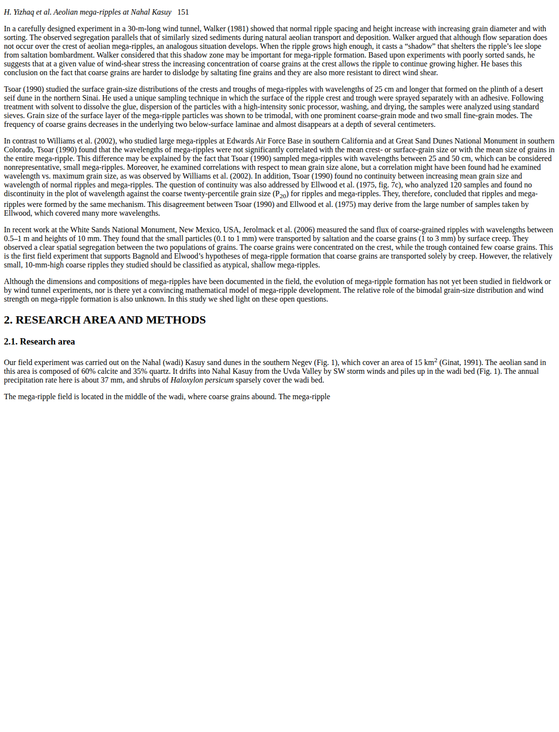H. Yizhaq et al. Aeolian mega-ripples at Nahal Kasuy 151
In a carefully designed experiment in a 30-m-long wind tunnel, Walker (1981) showed that normal ripple spacing and height increase with increasing grain diameter and with sorting. The observed segregation parallels that of similarly sized sediments during natural aeolian transport and deposition. Walker argued that although flow separation does not occur over the crest of aeolian mega-ripples, an analogous situation develops. When the ripple grows high enough, it casts a “shadow” that shelters the ripple’s lee slope from saltation bombardment. Walker considered that this shadow zone may be important for mega-ripple formation. Based upon experiments with poorly sorted sands, he suggests that at a given value of wind-shear stress the increasing concentration of coarse grains at the crest allows the ripple to continue growing higher. He bases this conclusion on the fact that coarse grains are harder to dislodge by saltating fine grains and they are also more resistant to direct wind shear.
Tsoar (1990) studied the surface grain-size distributions of the crests and troughs of mega-ripples with wavelengths of 25 cm and longer that formed on the plinth of a desert seif dune in the northern Sinai. He used a unique sampling technique in which the surface of the ripple crest and trough were sprayed separately with an adhesive. Following treatment with solvent to dissolve the glue, dispersion of the particles with a high-intensity sonic processor, washing, and drying, the samples were analyzed using standard sieves. Grain size of the surface layer of the mega-ripple particles was shown to be trimodal, with one prominent coarse-grain mode and two small fine-grain modes. The frequency of coarse grains decreases in the underlying two below-surface laminae and almost disappears at a depth of several centimeters.
In contrast to Williams et al. (2002), who studied large mega-ripples at Edwards Air Force Base in southern California and at Great Sand Dunes National Monument in southern Colorado, Tsoar (1990) found that the wavelengths of mega-ripples were not significantly correlated with the mean crest- or surface-grain size or with the mean size of grains in the entire mega-ripple. This difference may be explained by the fact that Tsoar (1990) sampled mega-ripples with wavelengths between 25 and 50 cm, which can be considered nonrepresentative, small mega-ripples. Moreover, he examined correlations with respect to mean grain size alone, but a correlation might have been found had he examined wavelength vs. maximum grain size, as was observed by Williams et al. (2002). In addition, Tsoar (1990) found no continuity between increasing mean grain size and wavelength of normal ripples and mega-ripples. The question of continuity was also addressed by Ellwood et al. (1975, fig. 7c), who analyzed 120 samples and found no discontinuity in the plot of wavelength against the coarse twenty-percentile grain size (P20) for ripples and mega-ripples. They, therefore, concluded that ripples and mega-ripples were formed by the same mechanism. This disagreement between Tsoar (1990) and Ellwood et al. (1975) may derive from the large number of samples taken by Ellwood, which covered many more wavelengths.
In recent work at the White Sands National Monument, New Mexico, USA, Jerolmack et al. (2006) measured the sand flux of coarse-grained ripples with wavelengths between 0.5–1 m and heights of 10 mm. They found that the small particles (0.1 to 1 mm) were transported by saltation and the coarse grains (1 to 3 mm) by surface creep. They observed a clear spatial segregation between the two populations of grains. The coarse grains were concentrated on the crest, while the trough contained few coarse grains. This is the first field experiment that supports Bagnold and Elwood’s hypotheses of mega-ripple formation that coarse grains are transported solely by creep. However, the relatively small, 10-mm-high coarse ripples they studied should be classified as atypical, shallow mega-ripples.
Although the dimensions and compositions of mega-ripples have been documented in the field, the evolution of mega-ripple formation has not yet been studied in fieldwork or by wind tunnel experiments, nor is there yet a convincing mathematical model of mega-ripple development. The relative role of the bimodal grain-size distribution and wind strength on mega-ripple formation is also unknown. In this study we shed light on these open questions.
2. RESEARCH AREA AND METHODS
2.1. Research area
Our field experiment was carried out on the Nahal (wadi) Kasuy sand dunes in the southern Negev (Fig. 1), which cover an area of 15 km2 (Ginat, 1991). The aeolian sand in this area is composed of 60% calcite and 35% quartz. It drifts into Nahal Kasuy from the Uvda Valley by SW storm winds and piles up in the wadi bed (Fig. 1). The annual precipitation rate here is about 37 mm, and shrubs of Haloxylon persicum sparsely cover the wadi bed.
The mega-ripple field is located in the middle of the wadi, where coarse grains abound. The mega-ripple